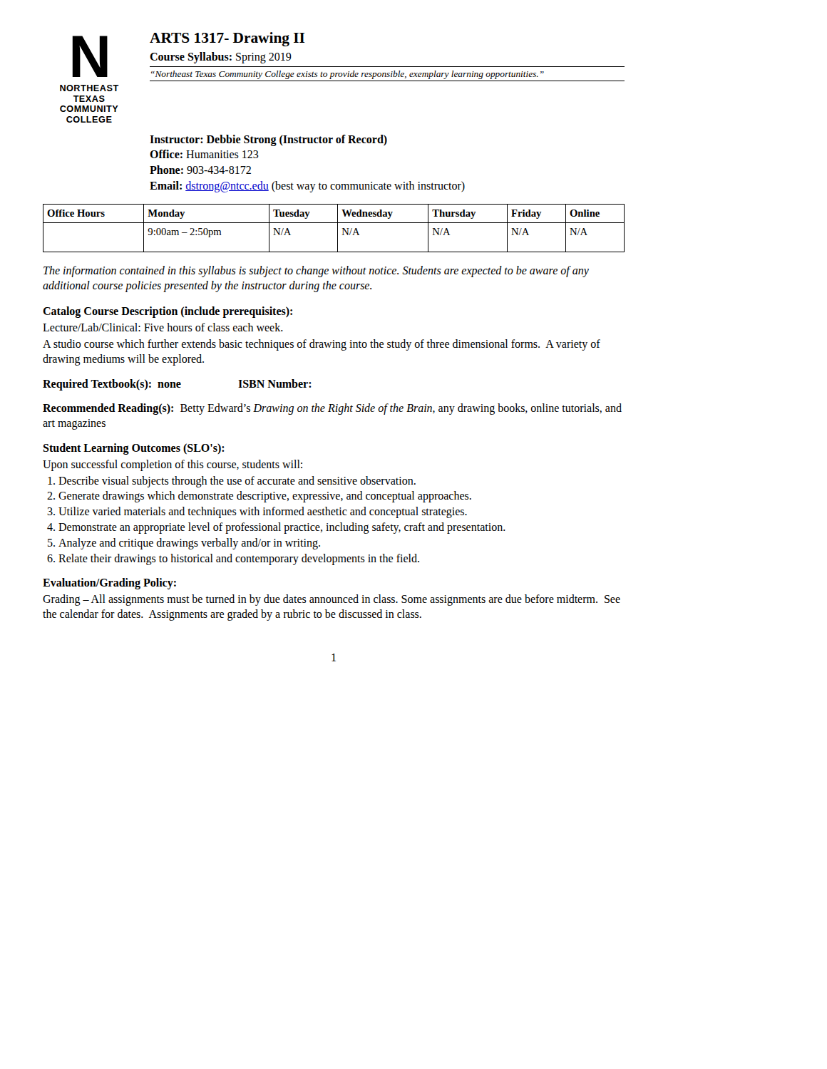N
NORTHEAST TEXAS
COMMUNITY COLLEGE
ARTS 1317- Drawing II
Course Syllabus: Spring 2019
“Northeast Texas Community College exists to provide responsible, exemplary learning opportunities.”
Instructor: Debbie Strong (Instructor of Record)
Office: Humanities 123
Phone: 903-434-8172
Email: dstrong@ntcc.edu (best way to communicate with instructor)
| Office Hours | Monday | Tuesday | Wednesday | Thursday | Friday | Online |
| | 9:00am – 2:50pm | N/A | N/A | N/A | N/A | N/A |
The information contained in this syllabus is subject to change without notice. Students are expected to be aware of any additional course policies presented by the instructor during the course.
Catalog Course Description (include prerequisites):
Lecture/Lab/Clinical: Five hours of class each week.
A studio course which further extends basic techniques of drawing into the study of three dimensional forms. A variety of drawing mediums will be explored.
Required Textbook(s): none
ISBN Number:
Recommended Reading(s): Betty Edward’s Drawing on the Right Side of the Brain, any drawing books, online tutorials, and art magazines
Student Learning Outcomes (SLO's):
Upon successful completion of this course, students will:
Describe visual subjects through the use of accurate and sensitive observation.
Generate drawings which demonstrate descriptive, expressive, and conceptual approaches.
Utilize varied materials and techniques with informed aesthetic and conceptual strategies.
Demonstrate an appropriate level of professional practice, including safety, craft and presentation.
Analyze and critique drawings verbally and/or in writing.
Relate their drawings to historical and contemporary developments in the field.
Evaluation/Grading Policy:
Grading – All assignments must be turned in by due dates announced in class. Some assignments are due before midterm. See the calendar for dates. Assignments are graded by a rubric to be discussed in class.
1